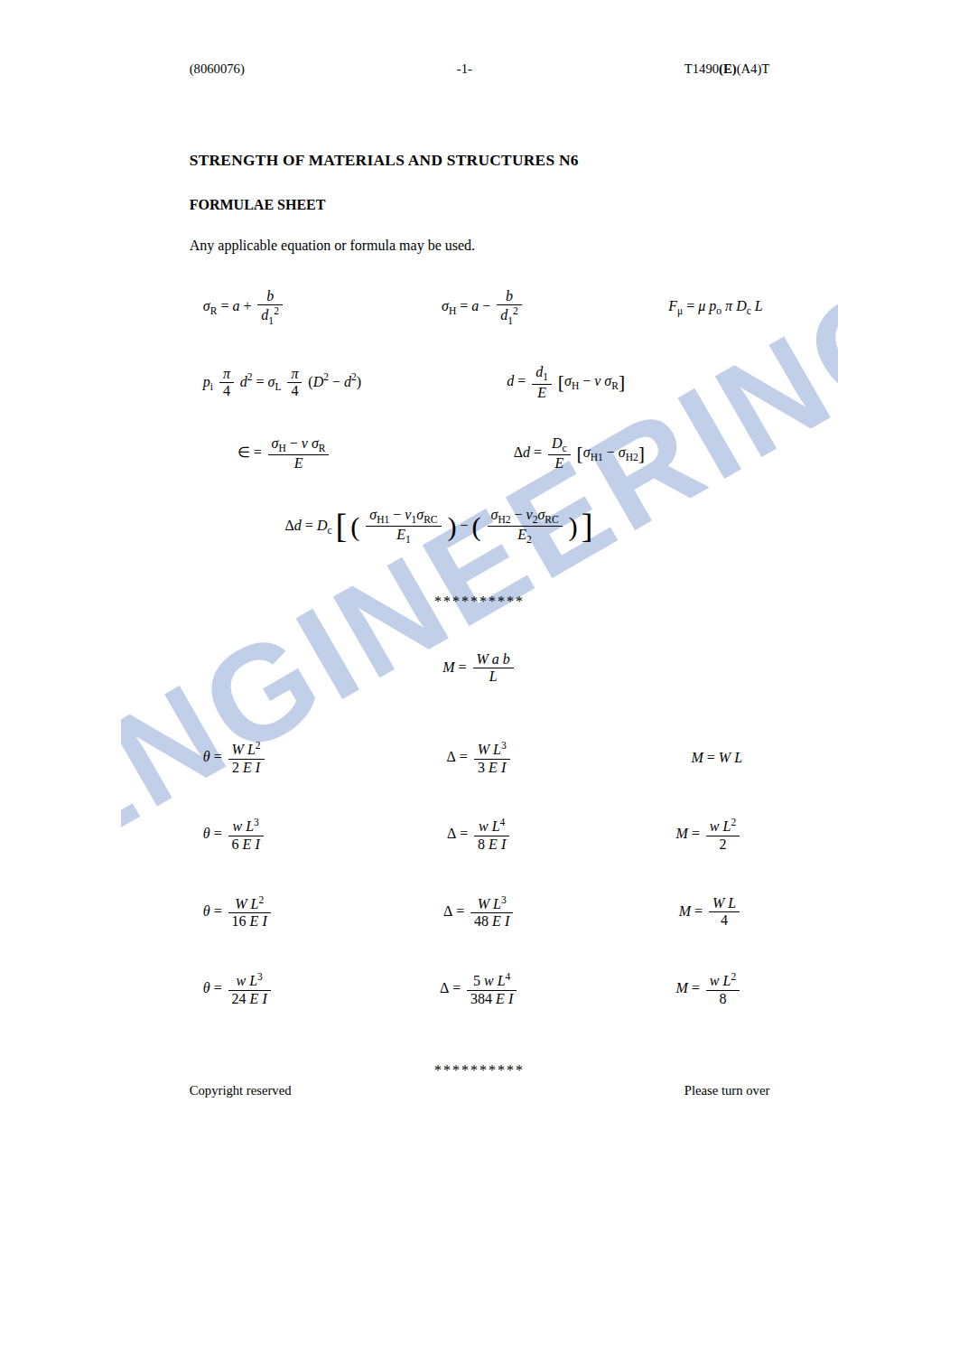ENGINEERING
(8060076)
-1-
T1490(E)(A4)T
STRENGTH OF MATERIALS AND STRUCTURES N6
FORMULAE SHEET
Any applicable equation or formula may be used.
σR = a + b d12
σH = a − b d12
Fμ = μ po π Dc L
pi π 4 d2 = σL π 4 (D2 − d2)
d = d1 E [σH − ν σR]
∈ = σH − ν σR E
Δd = Dc E [σH1 − σH2]
Δd = Dc [ ( σH1 − ν1σRC E1 ) − ( σH2 − ν2σRC E2 ) ]
**********
M = W a b L
| θ = W L 2 2 E I | Δ = W L 3 3 E I | M = W L |
| θ = w L 3 6 E I | Δ = w L 4 8 E I | M = w L 2 2 |
| θ = W L 2 16 E I | Δ = W L 3 48 E I | M = W L 4 |
| θ = w L 3 24 E I | Δ = 5 w L 4 384 E I | M = w L 2 8 |
**********
Copyright reserved
Please turn over